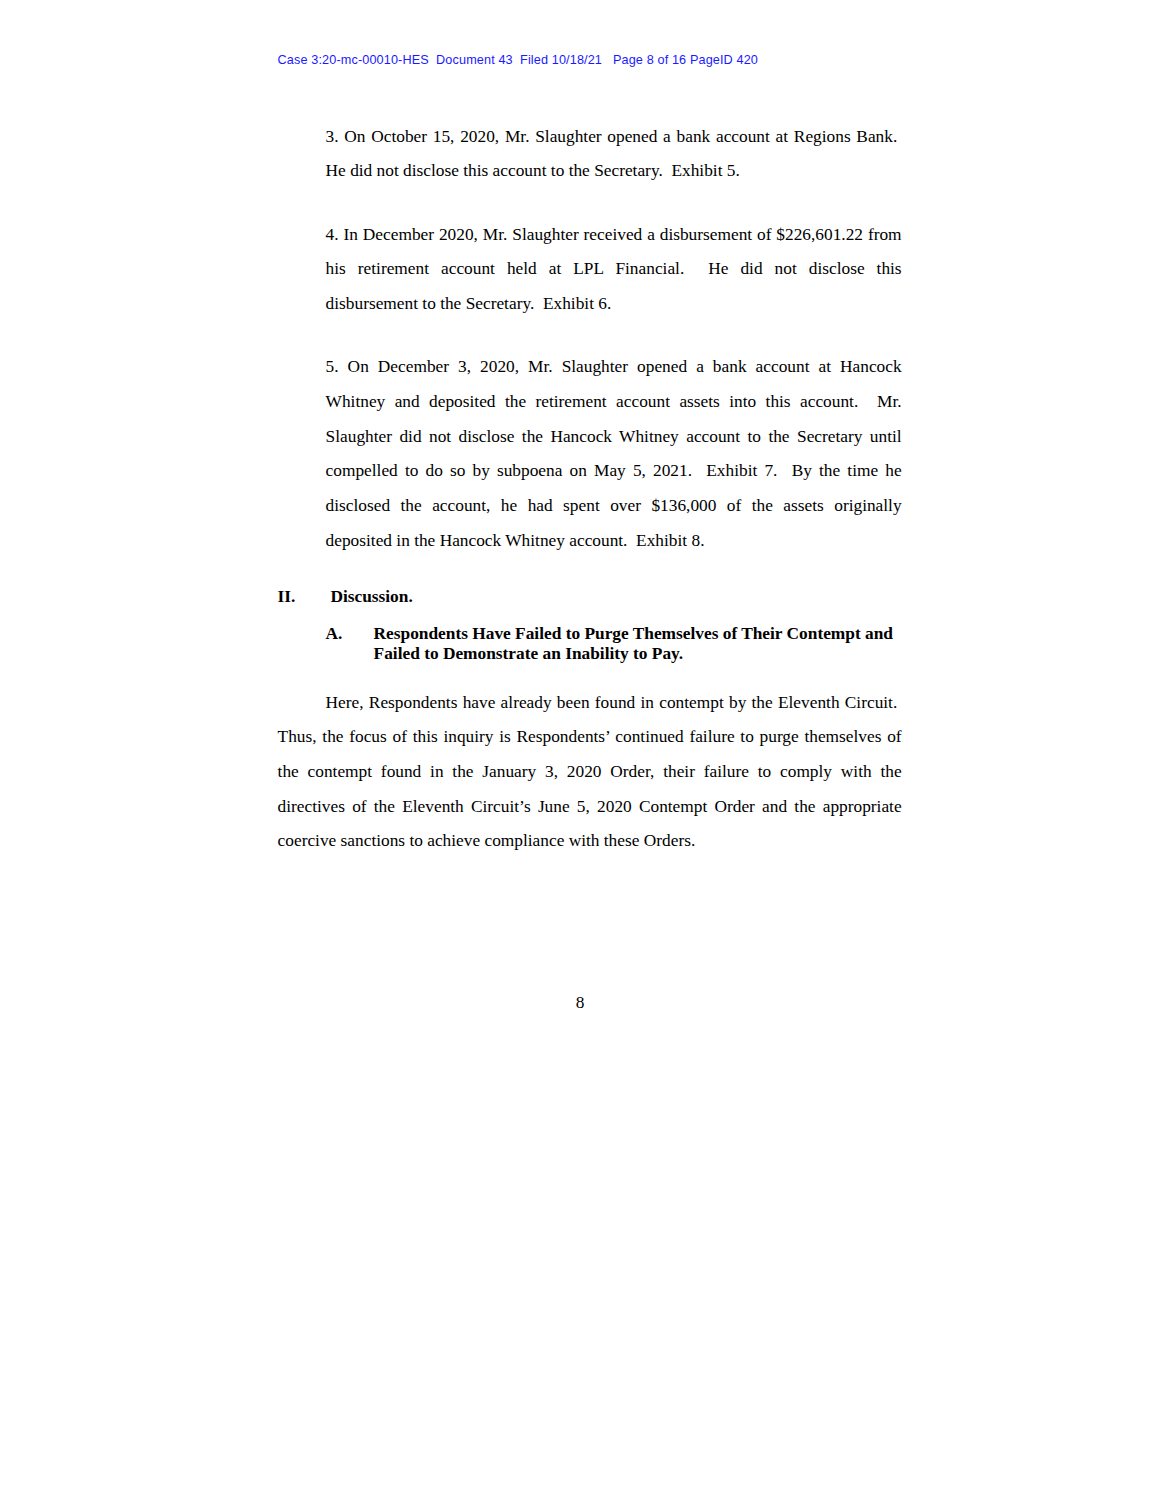Case 3:20-mc-00010-HES Document 43 Filed 10/18/21 Page 8 of 16 PageID 420
3. On October 15, 2020, Mr. Slaughter opened a bank account at Regions Bank. He did not disclose this account to the Secretary. Exhibit 5.
4. In December 2020, Mr. Slaughter received a disbursement of $226,601.22 from his retirement account held at LPL Financial. He did not disclose this disbursement to the Secretary. Exhibit 6.
5. On December 3, 2020, Mr. Slaughter opened a bank account at Hancock Whitney and deposited the retirement account assets into this account. Mr. Slaughter did not disclose the Hancock Whitney account to the Secretary until compelled to do so by subpoena on May 5, 2021. Exhibit 7. By the time he disclosed the account, he had spent over $136,000 of the assets originally deposited in the Hancock Whitney account. Exhibit 8.
II. Discussion.
A. Respondents Have Failed to Purge Themselves of Their Contempt and Failed to Demonstrate an Inability to Pay.
Here, Respondents have already been found in contempt by the Eleventh Circuit. Thus, the focus of this inquiry is Respondents’ continued failure to purge themselves of the contempt found in the January 3, 2020 Order, their failure to comply with the directives of the Eleventh Circuit’s June 5, 2020 Contempt Order and the appropriate coercive sanctions to achieve compliance with these Orders.
8